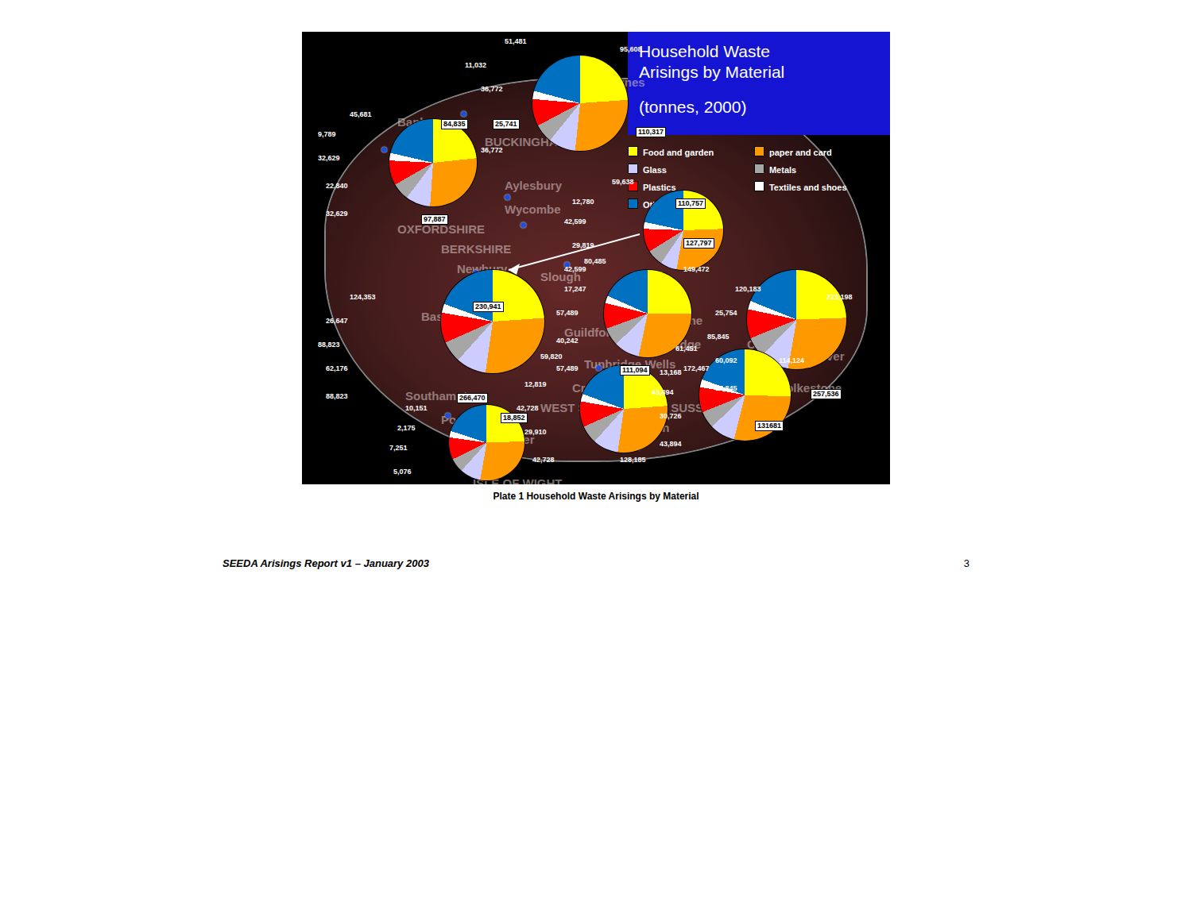Household Waste
Arisings by Material
(tonnes, 2000)
| Food and garden | paper and card |
| Glass | Metals |
| Plastics | Textiles and shoes |
| Others | |
Milton Keynes
Banbury
BUCKINGHAM
Aylesbury
Wycombe
OXFORDSHIRE
BERKSHIRE
Newbury
Slough
Reading
Basingstoke
Guildford
Dartford
Maidstone
Tonbridge
Tunbridge Wells
Canterbury
Ashford
Dover
Folkestone
Crawley
WEST SUSSEX
EAST SUSSEX
Brighton
Southampton
Portsmouth
Chichester
ISLE OF WIGHT
51,481
95,608
11,032
36,772
110,317
25,741
36,772
45,681
84,835
9,789
32,629
22,840
32,629
97,887
59,638
12,780
110,757
42,599
29,819
127,797
42,599
124,353
230,941
26,647
88,823
62,176
88,823
266,470
80,485
149,472
17,247
57,489
40,242
57,489
172,467
120,183
223,198
25,754
85,845
60,092
85,845
257,536
59,820
111,094
12,819
42,728
29,910
42,728
128,185
61,451
114,124
13,168
43,894
30,726
131681
43,894
10,151
18,852
2,175
7,251
5,076
7,251
21,753
Plate 1 Household Waste Arisings by Material
SEEDA Arisings Report v1 – January 2003
3